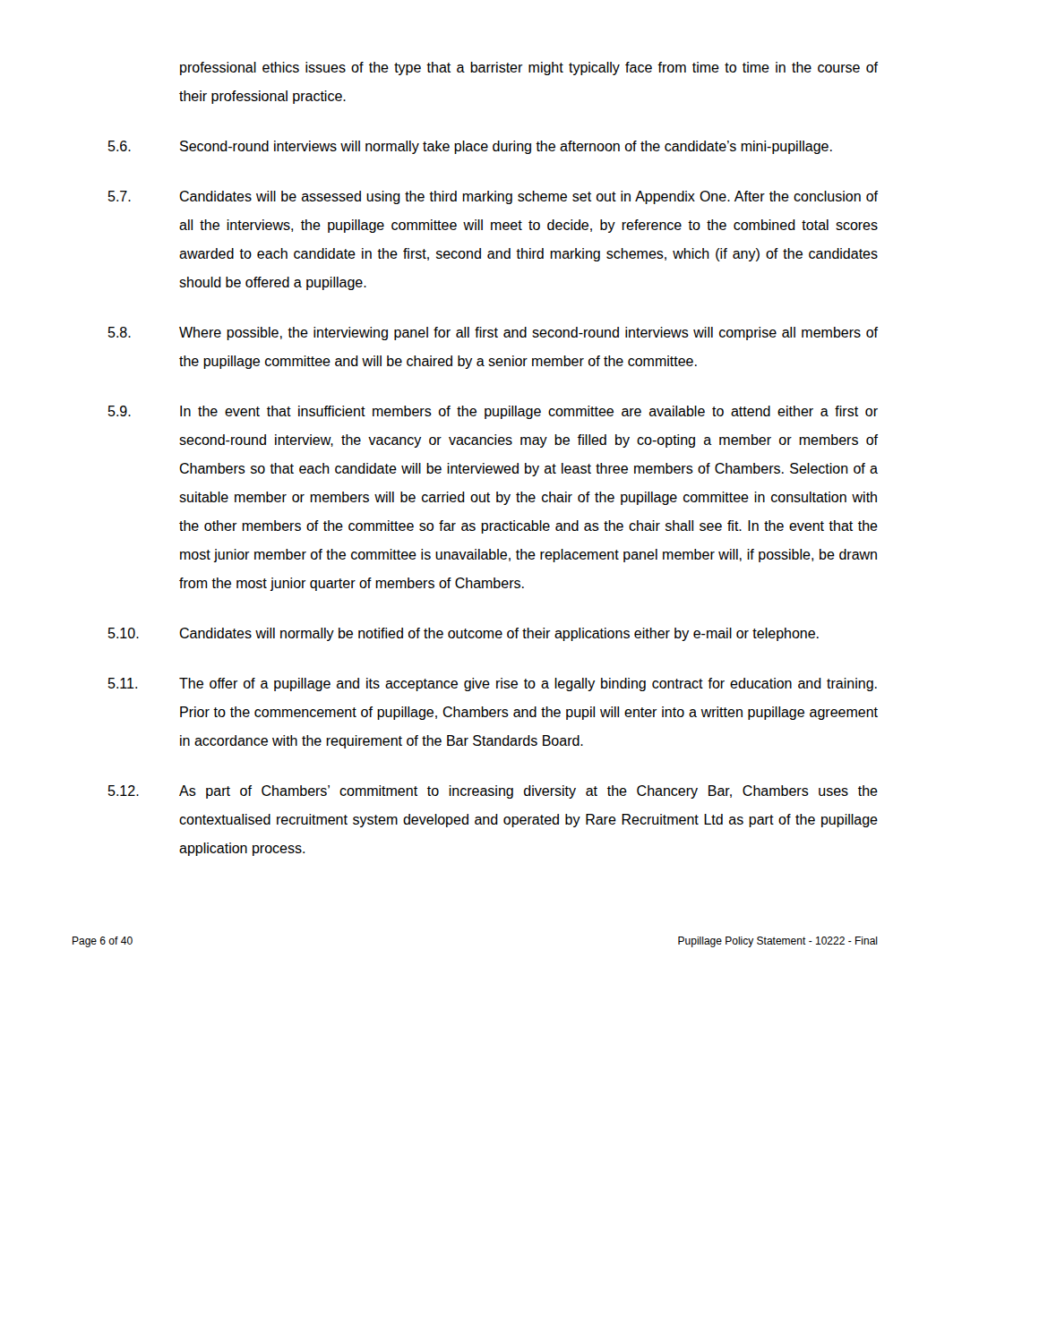professional ethics issues of the type that a barrister might typically face from time to time in the course of their professional practice.
5.6. Second-round interviews will normally take place during the afternoon of the candidate’s mini-pupillage.
5.7. Candidates will be assessed using the third marking scheme set out in Appendix One. After the conclusion of all the interviews, the pupillage committee will meet to decide, by reference to the combined total scores awarded to each candidate in the first, second and third marking schemes, which (if any) of the candidates should be offered a pupillage.
5.8. Where possible, the interviewing panel for all first and second-round interviews will comprise all members of the pupillage committee and will be chaired by a senior member of the committee.
5.9. In the event that insufficient members of the pupillage committee are available to attend either a first or second-round interview, the vacancy or vacancies may be filled by co-opting a member or members of Chambers so that each candidate will be interviewed by at least three members of Chambers. Selection of a suitable member or members will be carried out by the chair of the pupillage committee in consultation with the other members of the committee so far as practicable and as the chair shall see fit. In the event that the most junior member of the committee is unavailable, the replacement panel member will, if possible, be drawn from the most junior quarter of members of Chambers.
5.10. Candidates will normally be notified of the outcome of their applications either by e-mail or telephone.
5.11. The offer of a pupillage and its acceptance give rise to a legally binding contract for education and training. Prior to the commencement of pupillage, Chambers and the pupil will enter into a written pupillage agreement in accordance with the requirement of the Bar Standards Board.
5.12. As part of Chambers’ commitment to increasing diversity at the Chancery Bar, Chambers uses the contextualised recruitment system developed and operated by Rare Recruitment Ltd as part of the pupillage application process.
Page 6 of 40 Pupillage Policy Statement - 10222 - Final